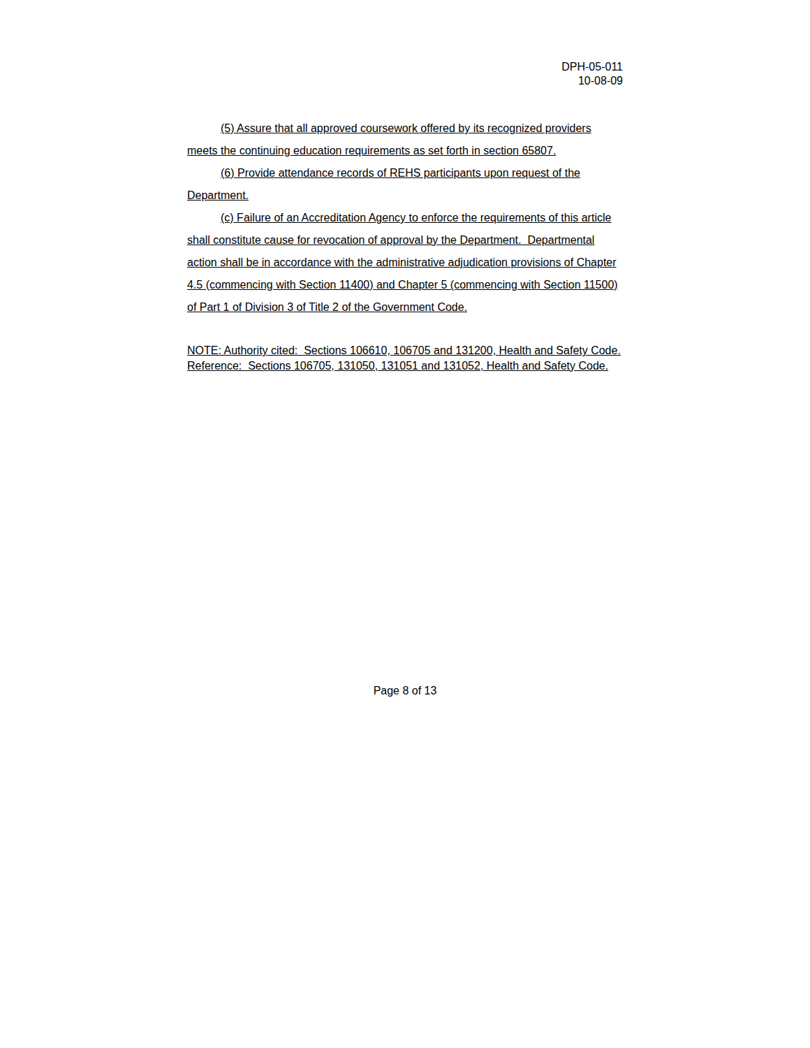DPH-05-011
10-08-09
(5) Assure that all approved coursework offered by its recognized providers meets the continuing education requirements as set forth in section 65807.
(6) Provide attendance records of REHS participants upon request of the Department.
(c) Failure of an Accreditation Agency to enforce the requirements of this article shall constitute cause for revocation of approval by the Department. Departmental action shall be in accordance with the administrative adjudication provisions of Chapter 4.5 (commencing with Section 11400) and Chapter 5 (commencing with Section 11500) of Part 1 of Division 3 of Title 2 of the Government Code.
NOTE: Authority cited: Sections 106610, 106705 and 131200, Health and Safety Code.
Reference: Sections 106705, 131050, 131051 and 131052, Health and Safety Code.
Page 8 of 13